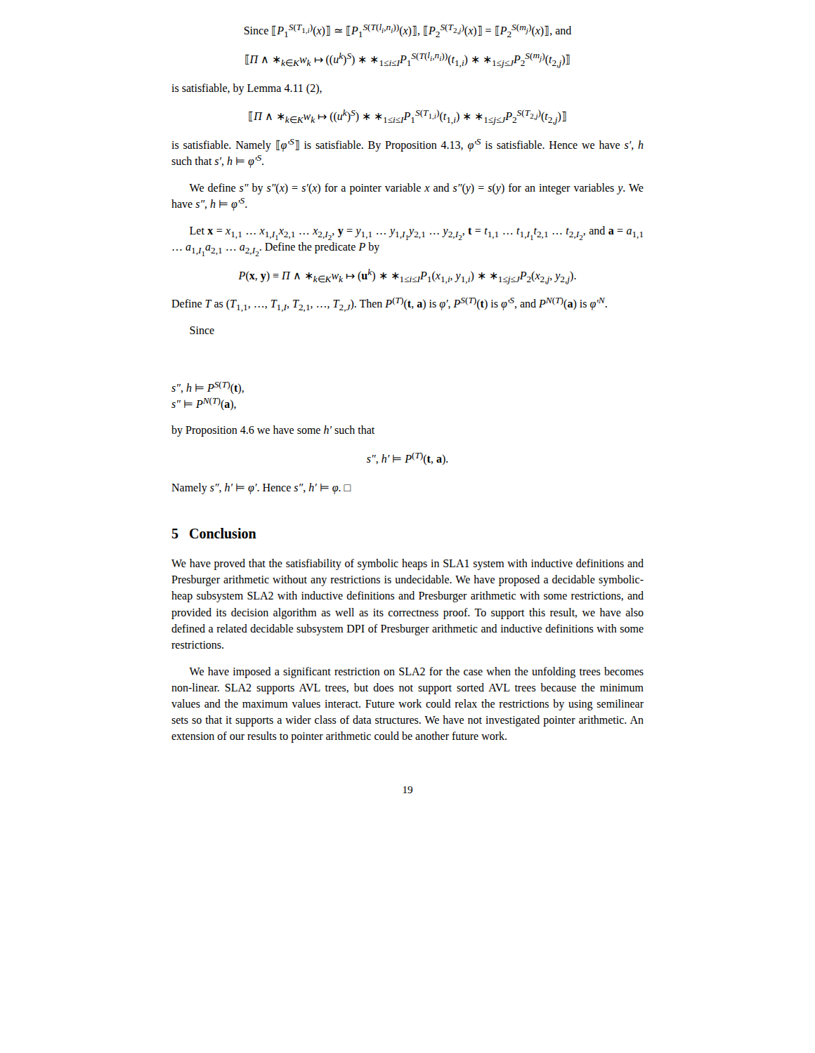Since ⟦P1S(T1,i)(x)⟧ ≃ ⟦P1S(T(li,ni))(x)⟧, ⟦P2S(T2,j)(x)⟧ = ⟦P2S(mj)(x)⟧, and
⟦Π ∧ ∗k∈Kwk ↦ ((uk)S) ∗ ∗1≤i≤IP1S(T(li,ni))(t1,i) ∗ ∗1≤j≤JP2S(mj)(t2,j)⟧
is satisfiable, by Lemma 4.11 (2),
⟦Π ∧ ∗k∈Kwk ↦ ((uk)S) ∗ ∗1≤i≤IP1S(T1,i)(t1,i) ∗ ∗1≤j≤JP2S(T2,j)(t2,j)⟧
is satisfiable. Namely ⟦φ′S⟧ is satisfiable. By Proposition 4.13, φ′S is satisfiable. Hence we have s′, h such that s′, h ⊨ φ′S.
We define s″ by s″(x) = s′(x) for a pointer variable x and s″(y) = s(y) for an integer variables y. We have s″, h ⊨ φ′S.
Let x = x1,1 … x1,I1x2,1 … x2,I2, y = y1,1 … y1,I1y2,1 … y2,I2, t = t1,1 … t1,I1t2,1 … t2,I2, and a = a1,1 … a1,I1a2,1 … a2,I2. Define the predicate P by
P(x, y) ≡ Π ∧ ∗k∈Kwk ↦ (uk) ∗ ∗1≤i≤IP1(x1,i, y1,i) ∗ ∗1≤j≤JP2(x2,j, y2,j).
Define T as (T1,1, …, T1,I, T2,1, …, T2,J). Then P(T)(t, a) is φ′, PS(T)(t) is φ′S, and PN(T)(a) is φ′N.
Since
s″, h ⊨ PS(T)(t),
s″ ⊨ PN(T)(a),
by Proposition 4.6 we have some h′ such that
s″, h′ ⊨ P(T)(t, a).
Namely s″, h′ ⊨ φ′. Hence s″, h′ ⊨ φ. □
5 Conclusion
We have proved that the satisfiability of symbolic heaps in SLA1 system with inductive definitions and Presburger arithmetic without any restrictions is undecidable. We have proposed a decidable symbolic-heap subsystem SLA2 with inductive definitions and Presburger arithmetic with some restrictions, and provided its decision algorithm as well as its correctness proof. To support this result, we have also defined a related decidable subsystem DPI of Presburger arithmetic and inductive definitions with some restrictions.
We have imposed a significant restriction on SLA2 for the case when the unfolding trees becomes non-linear. SLA2 supports AVL trees, but does not support sorted AVL trees because the minimum values and the maximum values interact. Future work could relax the restrictions by using semilinear sets so that it supports a wider class of data structures. We have not investigated pointer arithmetic. An extension of our results to pointer arithmetic could be another future work.
19